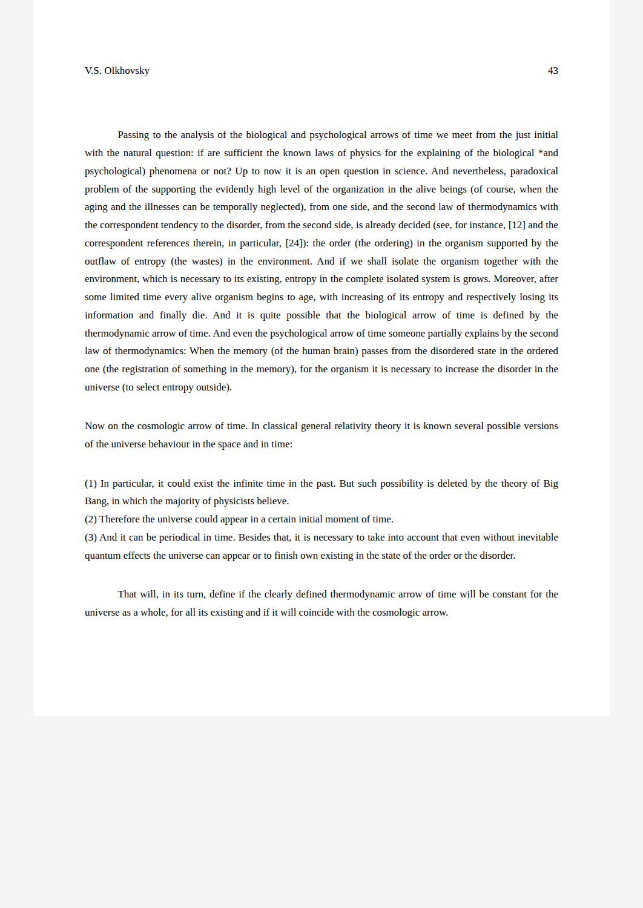V.S. Olkhovsky 43
Passing to the analysis of the biological and psychological arrows of time we meet from the just initial with the natural question: if are sufficient the known laws of physics for the explaining of the biological *and psychological) phenomena or not? Up to now it is an open question in science. And nevertheless, paradoxical problem of the supporting the evidently high level of the organization in the alive beings (of course, when the aging and the illnesses can be temporally neglected), from one side, and the second law of thermodynamics with the correspondent tendency to the disorder, from the second side, is already decided (see, for instance, [12] and the correspondent references therein, in particular, [24]): the order (the ordering) in the organism supported by the outflaw of entropy (the wastes) in the environment. And if we shall isolate the organism together with the environment, which is necessary to its existing, entropy in the complete isolated system is grows. Moreover, after some limited time every alive organism begins to age, with increasing of its entropy and respectively losing its information and finally die. And it is quite possible that the biological arrow of time is defined by the thermodynamic arrow of time. And even the psychological arrow of time someone partially explains by the second law of thermodynamics: When the memory (of the human brain) passes from the disordered state in the ordered one (the registration of something in the memory), for the organism it is necessary to increase the disorder in the universe (to select entropy outside).
Now on the cosmologic arrow of time. In classical general relativity theory it is known several possible versions of the universe behaviour in the space and in time:
(1) In particular, it could exist the infinite time in the past. But such possibility is deleted by the theory of Big Bang, in which the majority of physicists believe.
(2) Therefore the universe could appear in a certain initial moment of time.
(3) And it can be periodical in time. Besides that, it is necessary to take into account that even without inevitable quantum effects the universe can appear or to finish own existing in the state of the order or the disorder.
That will, in its turn, define if the clearly defined thermodynamic arrow of time will be constant for the universe as a whole, for all its existing and if it will coincide with the cosmologic arrow.